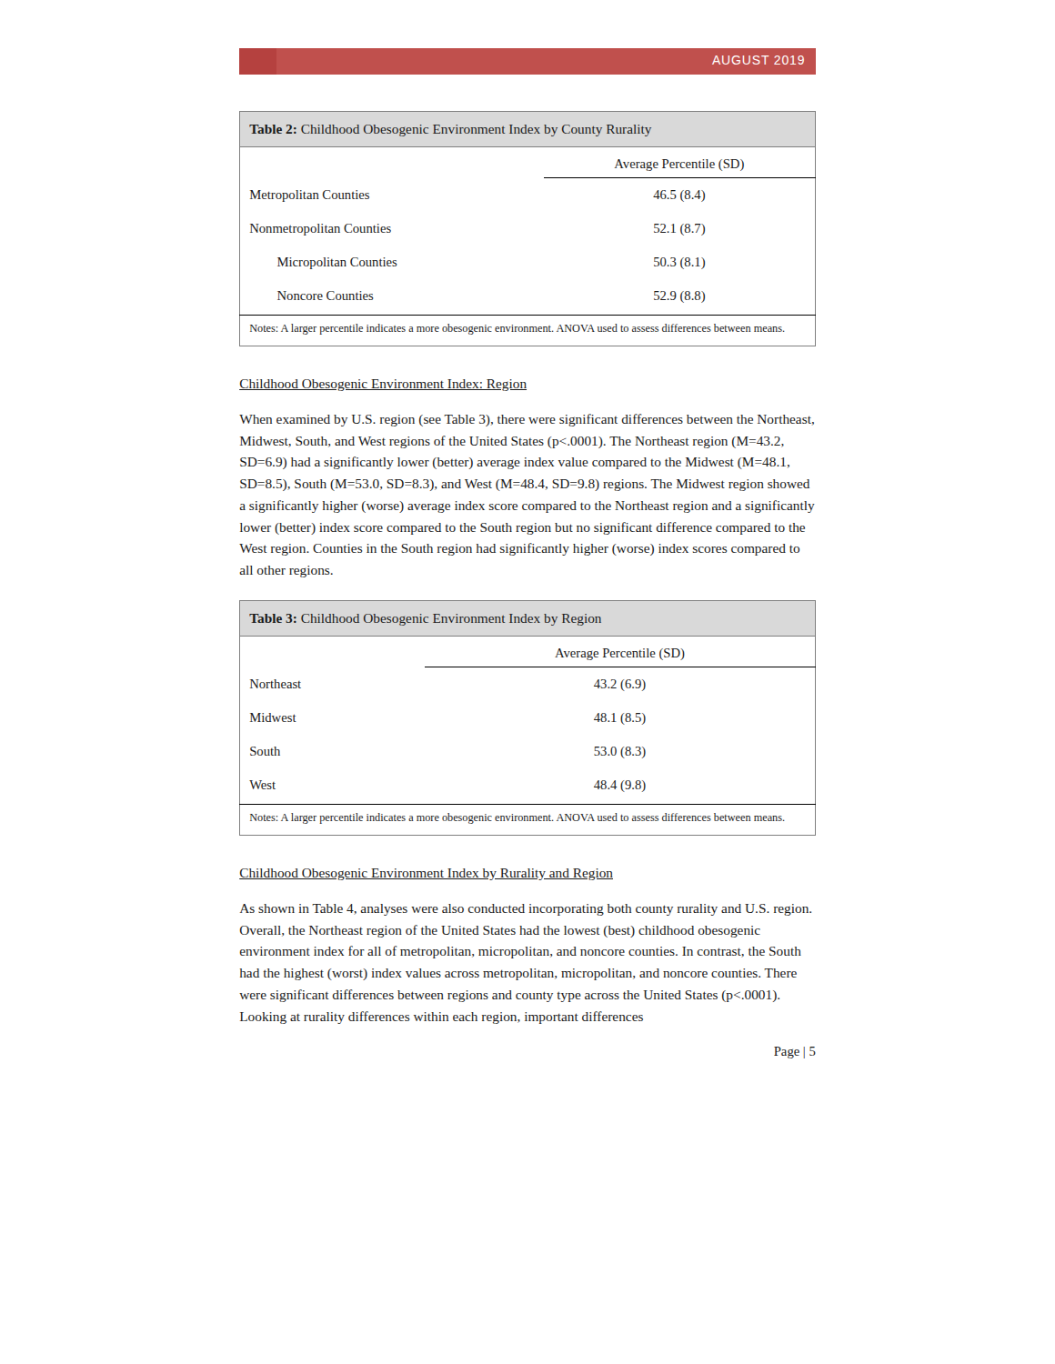AUGUST 2019
Table 2: Childhood Obesogenic Environment Index by County Rurality
| | Average Percentile (SD) |
| --- | --- |
| Metropolitan Counties | 46.5 (8.4) |
| Nonmetropolitan Counties | 52.1 (8.7) |
| Micropolitan Counties | 50.3 (8.1) |
| Noncore Counties | 52.9 (8.8) |
| Notes: A larger percentile indicates a more obesogenic environment. ANOVA used to assess differences between means. |
Childhood Obesogenic Environment Index: Region
When examined by U.S. region (see Table 3), there were significant differences between the Northeast, Midwest, South, and West regions of the United States (p<.0001). The Northeast region (M=43.2, SD=6.9) had a significantly lower (better) average index value compared to the Midwest (M=48.1, SD=8.5), South (M=53.0, SD=8.3), and West (M=48.4, SD=9.8) regions. The Midwest region showed a significantly higher (worse) average index score compared to the Northeast region and a significantly lower (better) index score compared to the South region but no significant difference compared to the West region. Counties in the South region had significantly higher (worse) index scores compared to all other regions.
Table 3: Childhood Obesogenic Environment Index by Region
| | Average Percentile (SD) |
| --- | --- |
| Northeast | 43.2 (6.9) |
| Midwest | 48.1 (8.5) |
| South | 53.0 (8.3) |
| West | 48.4 (9.8) |
| Notes: A larger percentile indicates a more obesogenic environment. ANOVA used to assess differences between means. |
Childhood Obesogenic Environment Index by Rurality and Region
As shown in Table 4, analyses were also conducted incorporating both county rurality and U.S. region. Overall, the Northeast region of the United States had the lowest (best) childhood obesogenic environment index for all of metropolitan, micropolitan, and noncore counties. In contrast, the South had the highest (worst) index values across metropolitan, micropolitan, and noncore counties. There were significant differences between regions and county type across the United States (p<.0001). Looking at rurality differences within each region, important differences
Page | 5